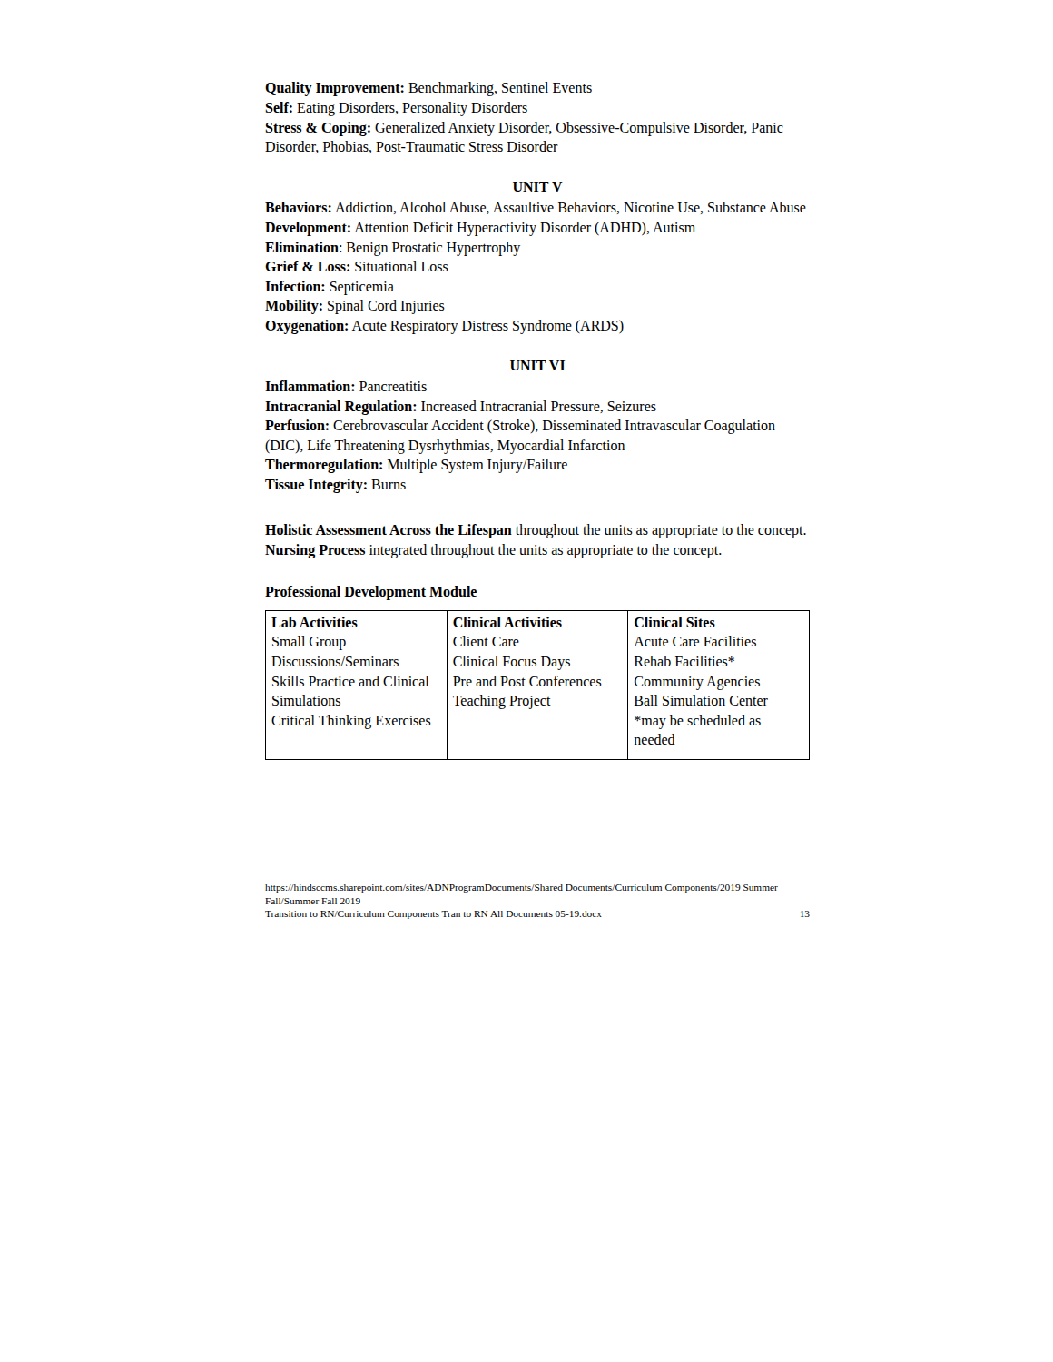Quality Improvement: Benchmarking, Sentinel Events
Self: Eating Disorders, Personality Disorders
Stress & Coping: Generalized Anxiety Disorder, Obsessive-Compulsive Disorder, Panic Disorder, Phobias, Post-Traumatic Stress Disorder
UNIT V
Behaviors: Addiction, Alcohol Abuse, Assaultive Behaviors, Nicotine Use, Substance Abuse
Development: Attention Deficit Hyperactivity Disorder (ADHD), Autism
Elimination: Benign Prostatic Hypertrophy
Grief & Loss: Situational Loss
Infection: Septicemia
Mobility: Spinal Cord Injuries
Oxygenation: Acute Respiratory Distress Syndrome (ARDS)
UNIT VI
Inflammation: Pancreatitis
Intracranial Regulation: Increased Intracranial Pressure, Seizures
Perfusion: Cerebrovascular Accident (Stroke), Disseminated Intravascular Coagulation (DIC), Life Threatening Dysrhythmias, Myocardial Infarction
Thermoregulation: Multiple System Injury/Failure
Tissue Integrity: Burns
Holistic Assessment Across the Lifespan throughout the units as appropriate to the concept.
Nursing Process integrated throughout the units as appropriate to the concept.
Professional Development Module
| Lab Activities Small Group Discussions/Seminars Skills Practice and Clinical Simulations Critical Thinking Exercises | Clinical Activities Client Care Clinical Focus Days Pre and Post Conferences Teaching Project | Clinical Sites Acute Care Facilities Rehab Facilities* Community Agencies Ball Simulation Center *may be scheduled as needed |
https://hindsccms.sharepoint.com/sites/ADNProgramDocuments/Shared Documents/Curriculum Components/2019 Summer Fall/Summer Fall 2019
Transition to RN/Curriculum Components Tran to RN All Documents 05-19.docx 13